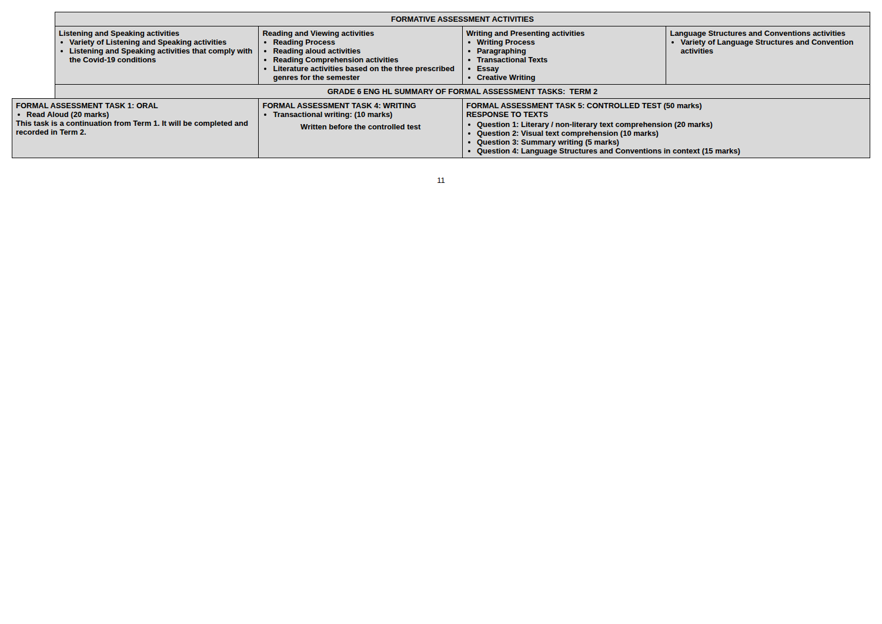| | FORMATIVE ASSESSMENT ACTIVITIES |
| | Listening and Speaking activities Variety of Listening and Speaking activities Listening and Speaking activities that comply with the Covid-19 conditions | Reading and Viewing activities Reading Process Reading aloud activities Reading Comprehension activities Literature activities based on the three prescribed genres for the semester | Writing and Presenting activities Writing Process Paragraphing Transactional Texts Essay Creative Writing | Language Structures and Conventions activities Variety of Language Structures and Convention activities |
| | GRADE 6 ENG HL SUMMARY OF FORMAL ASSESSMENT TASKS: TERM 2 |
| FORMAL ASSESSMENT TASK 1: ORAL Read Aloud (20 marks) This task is a continuation from Term 1. It will be completed and recorded in Term 2. | FORMAL ASSESSMENT TASK 4: WRITING Transactional writing: (10 marks) Written before the controlled test | FORMAL ASSESSMENT TASK 5: CONTROLLED TEST (50 marks) RESPONSE TO TEXTS Question 1: Literary / non-literary text comprehension (20 marks) Question 2: Visual text comprehension (10 marks) Question 3: Summary writing (5 marks) Question 4: Language Structures and Conventions in context (15 marks) |
11